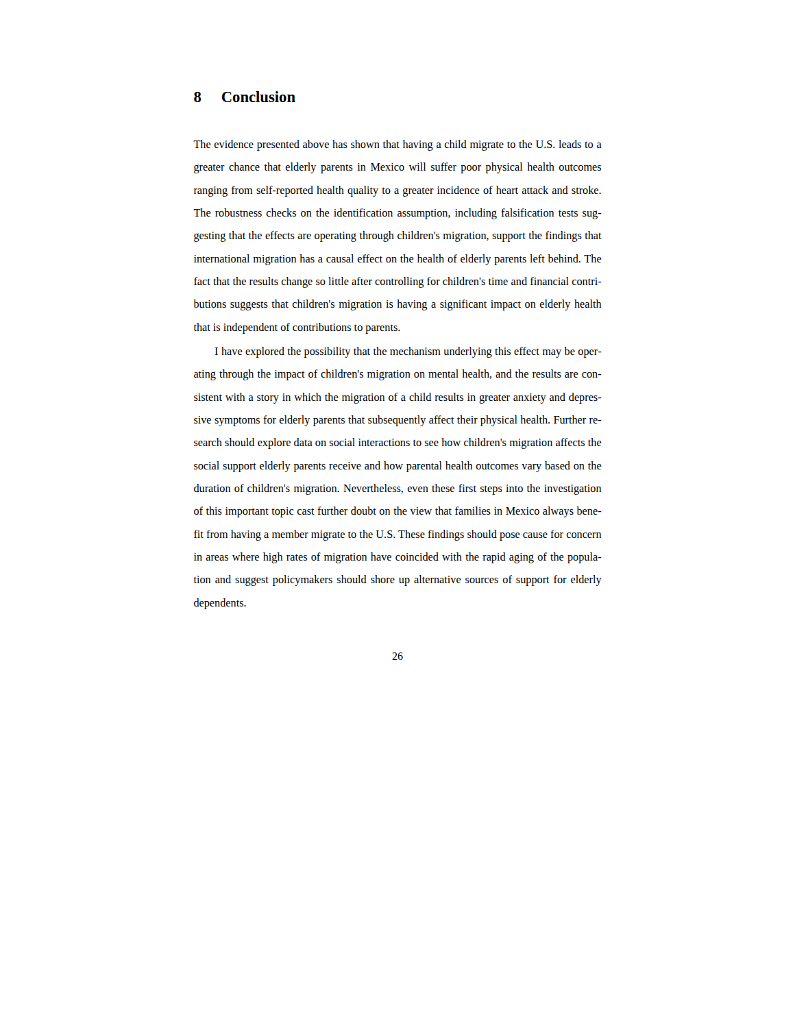8 Conclusion
The evidence presented above has shown that having a child migrate to the U.S. leads to a greater chance that elderly parents in Mexico will suffer poor physical health outcomes ranging from self-reported health quality to a greater incidence of heart attack and stroke. The robustness checks on the identification assumption, including falsification tests suggesting that the effects are operating through children's migration, support the findings that international migration has a causal effect on the health of elderly parents left behind. The fact that the results change so little after controlling for children's time and financial contributions suggests that children's migration is having a significant impact on elderly health that is independent of contributions to parents.
I have explored the possibility that the mechanism underlying this effect may be operating through the impact of children's migration on mental health, and the results are consistent with a story in which the migration of a child results in greater anxiety and depressive symptoms for elderly parents that subsequently affect their physical health. Further research should explore data on social interactions to see how children's migration affects the social support elderly parents receive and how parental health outcomes vary based on the duration of children's migration. Nevertheless, even these first steps into the investigation of this important topic cast further doubt on the view that families in Mexico always benefit from having a member migrate to the U.S. These findings should pose cause for concern in areas where high rates of migration have coincided with the rapid aging of the population and suggest policymakers should shore up alternative sources of support for elderly dependents.
26